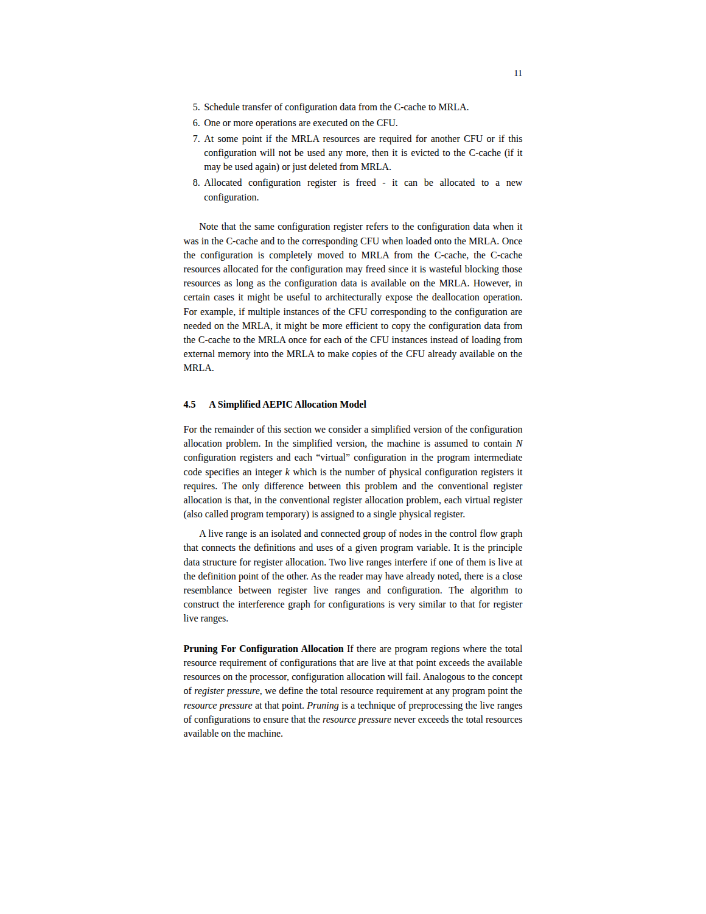11
5. Schedule transfer of configuration data from the C-cache to MRLA.
6. One or more operations are executed on the CFU.
7. At some point if the MRLA resources are required for another CFU or if this configuration will not be used any more, then it is evicted to the C-cache (if it may be used again) or just deleted from MRLA.
8. Allocated configuration register is freed - it can be allocated to a new configuration.
Note that the same configuration register refers to the configuration data when it was in the C-cache and to the corresponding CFU when loaded onto the MRLA. Once the configuration is completely moved to MRLA from the C-cache, the C-cache resources allocated for the configuration may freed since it is wasteful blocking those resources as long as the configuration data is available on the MRLA. However, in certain cases it might be useful to architecturally expose the deallocation operation. For example, if multiple instances of the CFU corresponding to the configuration are needed on the MRLA, it might be more efficient to copy the configuration data from the C-cache to the MRLA once for each of the CFU instances instead of loading from external memory into the MRLA to make copies of the CFU already available on the MRLA.
4.5 A Simplified AEPIC Allocation Model
For the remainder of this section we consider a simplified version of the configuration allocation problem. In the simplified version, the machine is assumed to contain N configuration registers and each “virtual” configuration in the program intermediate code specifies an integer k which is the number of physical configuration registers it requires. The only difference between this problem and the conventional register allocation is that, in the conventional register allocation problem, each virtual register (also called program temporary) is assigned to a single physical register.
A live range is an isolated and connected group of nodes in the control flow graph that connects the definitions and uses of a given program variable. It is the principle data structure for register allocation. Two live ranges interfere if one of them is live at the definition point of the other. As the reader may have already noted, there is a close resemblance between register live ranges and configuration. The algorithm to construct the interference graph for configurations is very similar to that for register live ranges.
Pruning For Configuration Allocation If there are program regions where the total resource requirement of configurations that are live at that point exceeds the available resources on the processor, configuration allocation will fail. Analogous to the concept of register pressure, we define the total resource requirement at any program point the resource pressure at that point. Pruning is a technique of preprocessing the live ranges of configurations to ensure that the resource pressure never exceeds the total resources available on the machine.